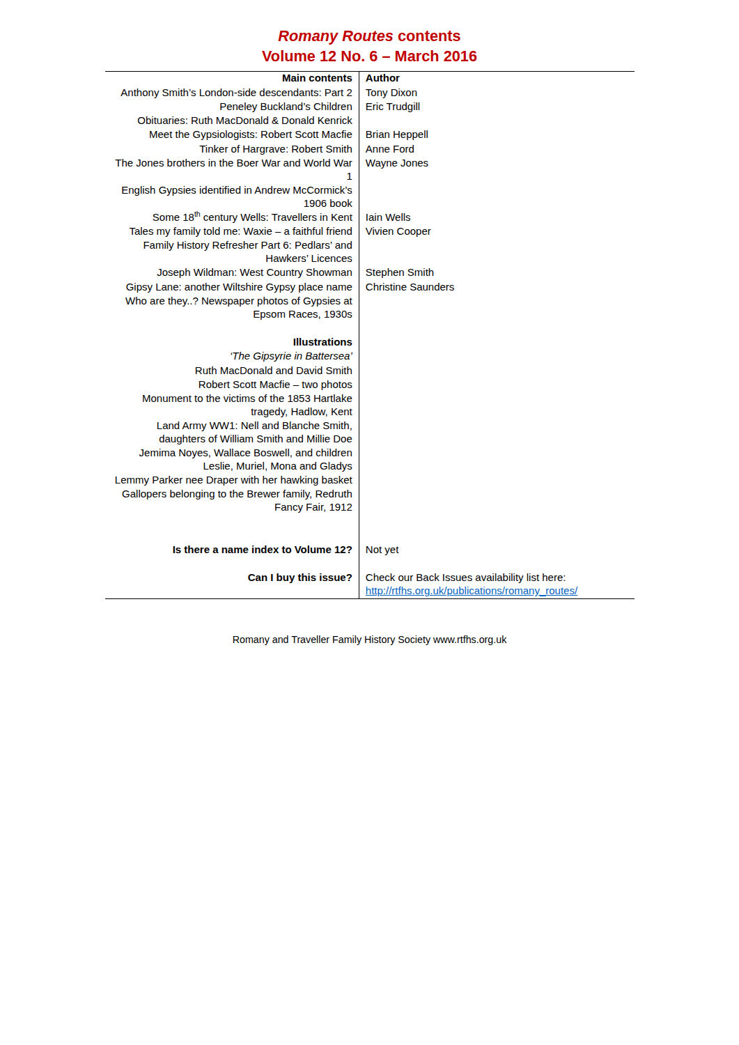Romany Routes contents
Volume 12 No. 6 – March 2016
| Main contents | Author |
| Anthony Smith’s London-side descendants: Part 2 | Tony Dixon |
| Peneley Buckland’s Children | Eric Trudgill |
| Obituaries: Ruth MacDonald & Donald Kenrick | |
| Meet the Gypsiologists: Robert Scott Macfie | Brian Heppell |
| Tinker of Hargrave: Robert Smith | Anne Ford |
| The Jones brothers in the Boer War and World War 1 | Wayne Jones |
| English Gypsies identified in Andrew McCormick’s 1906 book | |
| Some 18 th century Wells: Travellers in Kent | Iain Wells |
| Tales my family told me: Waxie – a faithful friend | Vivien Cooper |
| Family History Refresher Part 6: Pedlars’ and Hawkers’ Licences | |
| Joseph Wildman: West Country Showman | Stephen Smith |
| Gipsy Lane: another Wiltshire Gypsy place name | Christine Saunders |
| Who are they..? Newspaper photos of Gypsies at Epsom Races, 1930s | |
| Illustrations | |
| ‘The Gipsyrie in Battersea’ | |
| Ruth MacDonald and David Smith | |
| Robert Scott Macfie – two photos | |
| Monument to the victims of the 1853 Hartlake tragedy, Hadlow, Kent | |
| Land Army WW1: Nell and Blanche Smith, daughters of William Smith and Millie Doe | |
| Jemima Noyes, Wallace Boswell, and children Leslie, Muriel, Mona and Gladys | |
| Lemmy Parker nee Draper with her hawking basket | |
| Gallopers belonging to the Brewer family, Redruth Fancy Fair, 1912 | |
| Is there a name index to Volume 12? | Not yet |
| Can I buy this issue? | Check our Back Issues availability list here: http://rtfhs.org.uk/publications/romany_routes/ |
Romany and Traveller Family History Society www.rtfhs.org.uk